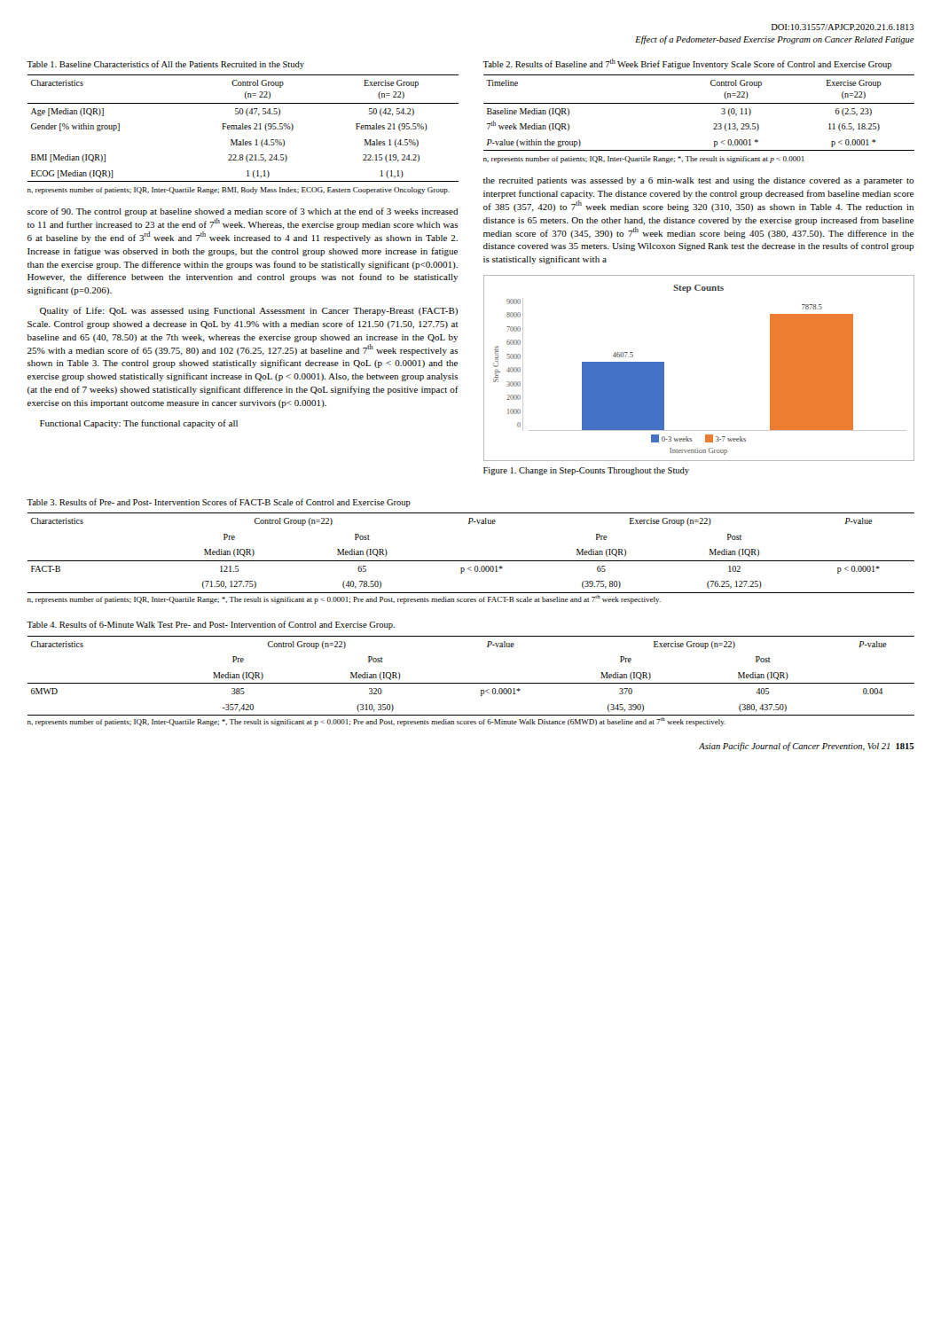DOI:10.31557/APJCP.2020.21.6.1813
Effect of a Pedometer-based Exercise Program on Cancer Related Fatigue
Table 1. Baseline Characteristics of All the Patients Recruited in the Study
| Characteristics | Control Group (n= 22) | Exercise Group (n= 22) |
| --- | --- | --- |
| Age [Median (IQR)] | 50 (47, 54.5) | 50 (42, 54.2) |
| Gender [% within group] | Females 21 (95.5%) | Females 21 (95.5%) |
| | Males 1 (4.5%) | Males 1 (4.5%) |
| BMI [Median (IQR)] | 22.8 (21.5, 24.5) | 22.15 (19, 24.2) |
| ECOG [Median (IQR)] | 1 (1,1) | 1 (1,1) |
n, represents number of patients; IQR, Inter-Quartile Range; BMI, Body Mass Index; ECOG, Eastern Cooperative Oncology Group.
score of 90. The control group at baseline showed a median score of 3 which at the end of 3 weeks increased to 11 and further increased to 23 at the end of 7th week. Whereas, the exercise group median score which was 6 at baseline by the end of 3rd week and 7th week increased to 4 and 11 respectively as shown in Table 2. Increase in fatigue was observed in both the groups, but the control group showed more increase in fatigue than the exercise group. The difference within the groups was found to be statistically significant (p<0.0001). However, the difference between the intervention and control groups was not found to be statistically significant (p=0.206).
Quality of Life: QoL was assessed using Functional Assessment in Cancer Therapy-Breast (FACT-B) Scale. Control group showed a decrease in QoL by 41.9% with a median score of 121.50 (71.50, 127.75) at baseline and 65 (40, 78.50) at the 7th week, whereas the exercise group showed an increase in the QoL by 25% with a median score of 65 (39.75, 80) and 102 (76.25, 127.25) at baseline and 7th week respectively as shown in Table 3. The control group showed statistically significant decrease in QoL (p < 0.0001) and the exercise group showed statistically significant increase in QoL (p < 0.0001). Also, the between group analysis (at the end of 7 weeks) showed statistically significant difference in the QoL signifying the positive impact of exercise on this important outcome measure in cancer survivors (p< 0.0001).
Functional Capacity: The functional capacity of all
Table 2. Results of Baseline and 7 th Week Brief Fatigue Inventory Scale Score of Control and Exercise Group
| Timeline | Control Group (n=22) | Exercise Group (n=22) |
| --- | --- | --- |
| Baseline Median (IQR) | 3 (0, 11) | 6 (2.5, 23) |
| 7 th week Median (IQR) | 23 (13, 29.5) | 11 (6.5, 18.25) |
| P -value (within the group) | p < 0.0001 * | p < 0.0001 * |
n, represents number of patients; IQR, Inter-Quartile Range; *, The result is significant at p < 0.0001
the recruited patients was assessed by a 6 min-walk test and using the distance covered as a parameter to interpret functional capacity. The distance covered by the control group decreased from baseline median score of 385 (357, 420) to 7th week median score being 320 (310, 350) as shown in Table 4. The reduction in distance is 65 meters. On the other hand, the distance covered by the exercise group increased from baseline median score of 370 (345, 390) to 7th week median score being 405 (380, 437.50). The difference in the distance covered was 35 meters. Using Wilcoxon Signed Rank test the decrease in the results of control group is statistically significant with a
Step Counts
Step Counts
9000
8000
7000
6000
5000
4000
3000
2000
1000
0
4607.5
7878.5
0-3 weeks
3-7 weeks
Intervention Group
Figure 1. Change in Step-Counts Throughout the Study
Table 3. Results of Pre- and Post- Intervention Scores of FACT-B Scale of Control and Exercise Group
| Characteristics | Control Group (n=22) | P -value | Exercise Group (n=22) | P -value |
| --- | --- | --- | --- | --- |
| | Pre | Post | | Pre | Post | |
| | Median (IQR) | Median (IQR) | | Median (IQR) | Median (IQR) | |
| FACT-B | 121.5 | 65 | p < 0.0001* | 65 | 102 | p < 0.0001* |
| | (71.50, 127.75) | (40, 78.50) | | (39.75, 80) | (76.25, 127.25) | |
n, represents number of patients; IQR, Inter-Quartile Range; *, The result is significant at p < 0.0001; Pre and Post, represents median scores of FACT-B scale at baseline and at 7th week respectively.
Table 4. Results of 6-Minute Walk Test Pre- and Post- Intervention of Control and Exercise Group.
| Characteristics | Control Group (n=22) | P -value | Exercise Group (n=22) | P -value |
| --- | --- | --- | --- | --- |
| | Pre | Post | | Pre | Post | |
| | Median (IQR) | Median (IQR) | | Median (IQR) | Median (IQR) | |
| 6MWD | 385 | 320 | p< 0.0001* | 370 | 405 | 0.004 |
| | -357,420 | (310, 350) | | (345, 390) | (380, 437.50) | |
n, represents number of patients; IQR, Inter-Quartile Range; *, The result is significant at p < 0.0001; Pre and Post, represents median scores of 6-Minute Walk Distance (6MWD) at baseline and at 7th week respectively.
Asian Pacific Journal of Cancer Prevention, Vol 21 1815